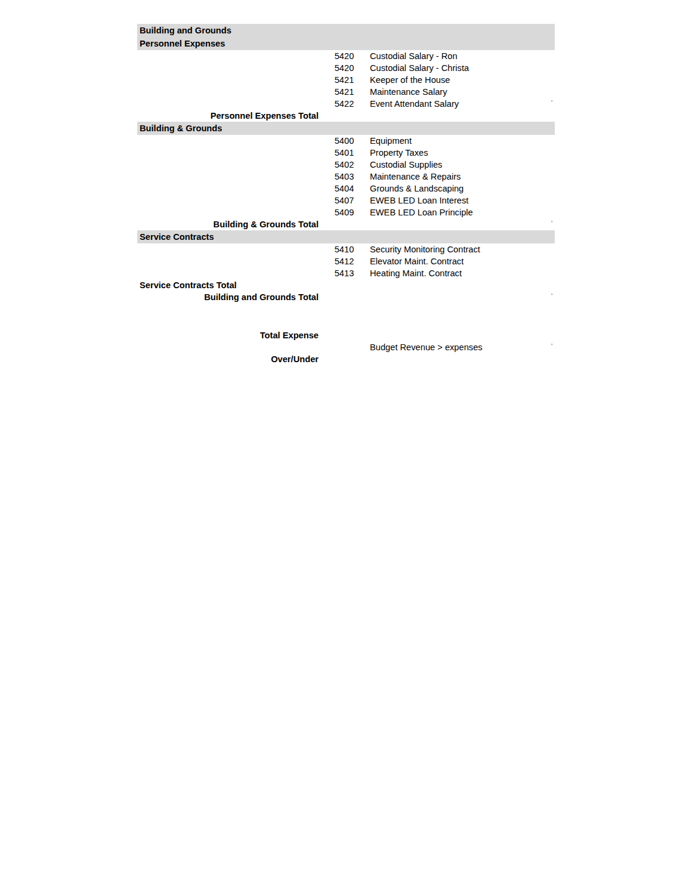| Building and Grounds |
| Personnel Expenses |
| | 5420 | Custodial Salary - Ron | |
| | 5420 | Custodial Salary - Christa | |
| | 5421 | Keeper of the House | |
| | 5421 | Maintenance Salary | |
| | 5422 | Event Attendant Salary | ' |
| Personnel Expenses Total | | | |
| Building & Grounds |
| | 5400 | Equipment | |
| | 5401 | Property Taxes | |
| | 5402 | Custodial Supplies | |
| | 5403 | Maintenance & Repairs | |
| | 5404 | Grounds & Landscaping | |
| | 5407 | EWEB LED Loan Interest | |
| | 5409 | EWEB LED Loan Principle | |
| Building & Grounds Total | | | ' |
| Service Contracts |
| | 5410 | Security Monitoring Contract | |
| | 5412 | Elevator Maint. Contract | |
| | 5413 | Heating Maint. Contract | |
| Service Contracts Total | | | |
| Building and Grounds Total | | | ' |
| Total Expense | | | |
| | | Budget Revenue > expenses | ' |
| Over/Under | | | |